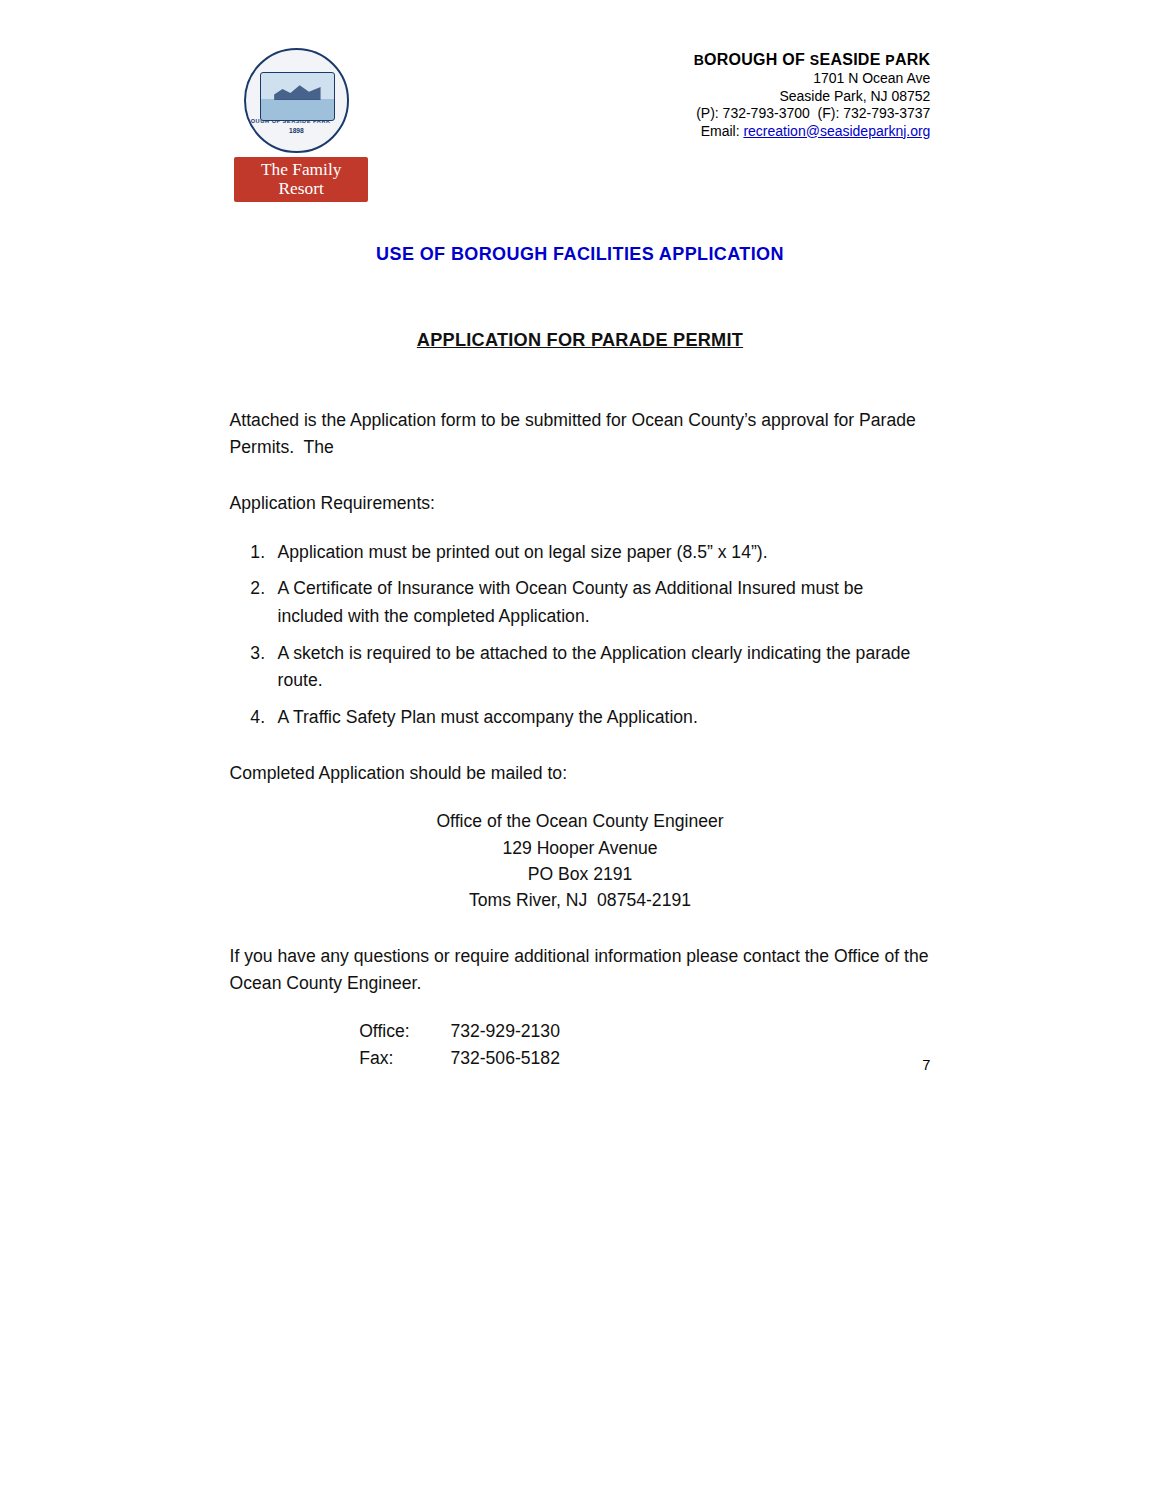BOROUGH OF SEASIDE PARK NEW JERSEY
1898
The Family Resort
BOROUGH OF SEASIDE PARK
1701 N Ocean Ave
Seaside Park, NJ 08752
(P): 732-793-3700 (F): 732-793-3737
Email: recreation@seasideparknj.org
USE OF BOROUGH FACILITIES APPLICATION
APPLICATION FOR PARADE PERMIT
Attached is the Application form to be submitted for Ocean County’s approval for Parade Permits. The
Application Requirements:
Application must be printed out on legal size paper (8.5” x 14”).
A Certificate of Insurance with Ocean County as Additional Insured must be included with the completed Application.
A sketch is required to be attached to the Application clearly indicating the parade route.
A Traffic Safety Plan must accompany the Application.
Completed Application should be mailed to:
Office of the Ocean County Engineer
129 Hooper Avenue
PO Box 2191
Toms River, NJ 08754-2191
If you have any questions or require additional information please contact the Office of the Ocean County Engineer.
Office: 732-929-2130
Fax: 732-506-5182
7